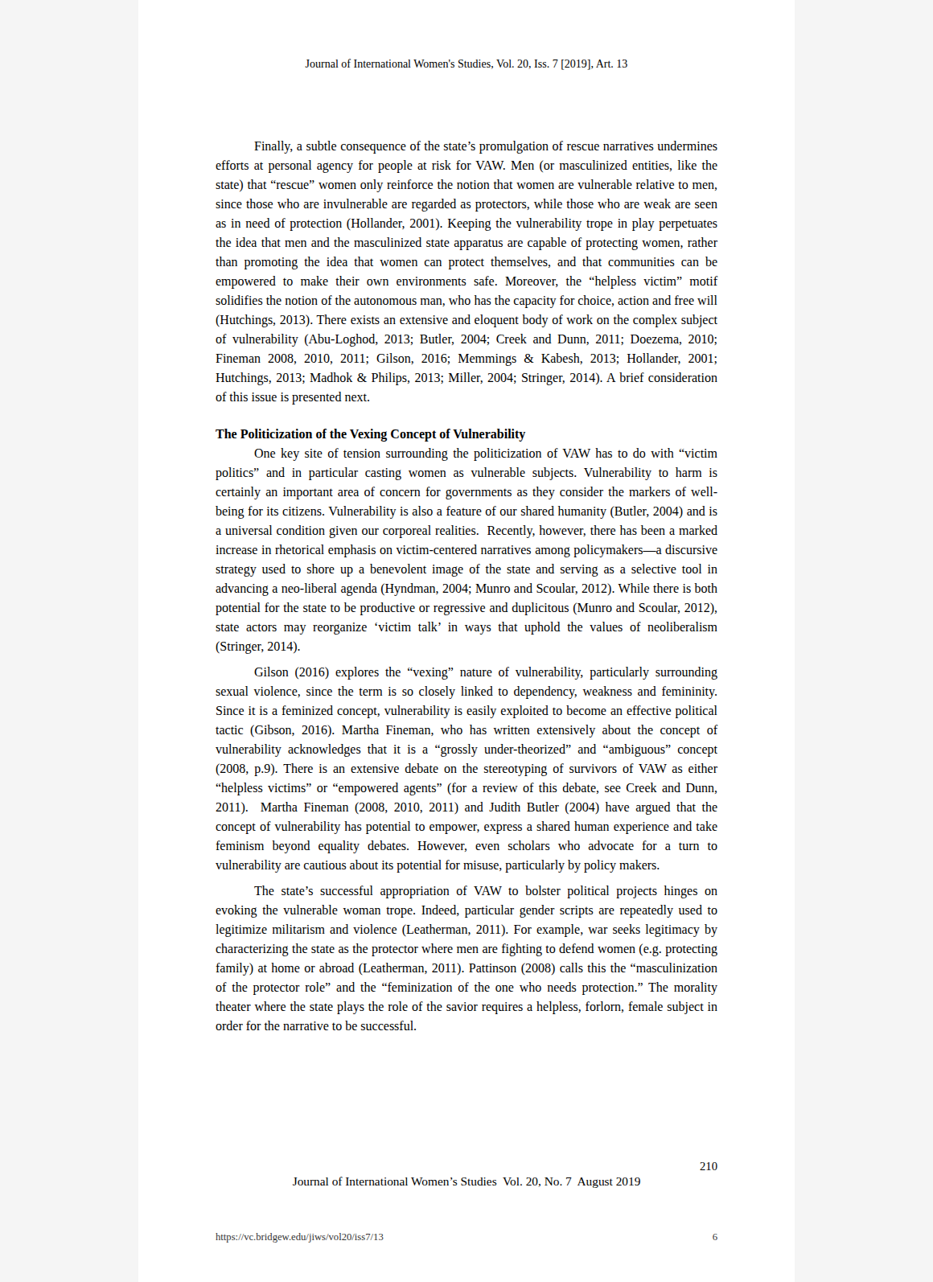Journal of International Women's Studies, Vol. 20, Iss. 7 [2019], Art. 13
Finally, a subtle consequence of the state’s promulgation of rescue narratives undermines efforts at personal agency for people at risk for VAW. Men (or masculinized entities, like the state) that “rescue” women only reinforce the notion that women are vulnerable relative to men, since those who are invulnerable are regarded as protectors, while those who are weak are seen as in need of protection (Hollander, 2001). Keeping the vulnerability trope in play perpetuates the idea that men and the masculinized state apparatus are capable of protecting women, rather than promoting the idea that women can protect themselves, and that communities can be empowered to make their own environments safe. Moreover, the “helpless victim” motif solidifies the notion of the autonomous man, who has the capacity for choice, action and free will (Hutchings, 2013). There exists an extensive and eloquent body of work on the complex subject of vulnerability (Abu-Loghod, 2013; Butler, 2004; Creek and Dunn, 2011; Doezema, 2010; Fineman 2008, 2010, 2011; Gilson, 2016; Memmings & Kabesh, 2013; Hollander, 2001; Hutchings, 2013; Madhok & Philips, 2013; Miller, 2004; Stringer, 2014). A brief consideration of this issue is presented next.
The Politicization of the Vexing Concept of Vulnerability
One key site of tension surrounding the politicization of VAW has to do with “victim politics” and in particular casting women as vulnerable subjects. Vulnerability to harm is certainly an important area of concern for governments as they consider the markers of well-being for its citizens. Vulnerability is also a feature of our shared humanity (Butler, 2004) and is a universal condition given our corporeal realities. Recently, however, there has been a marked increase in rhetorical emphasis on victim-centered narratives among policymakers—a discursive strategy used to shore up a benevolent image of the state and serving as a selective tool in advancing a neo-liberal agenda (Hyndman, 2004; Munro and Scoular, 2012). While there is both potential for the state to be productive or regressive and duplicitous (Munro and Scoular, 2012), state actors may reorganize ‘victim talk’ in ways that uphold the values of neoliberalism (Stringer, 2014).
Gilson (2016) explores the “vexing” nature of vulnerability, particularly surrounding sexual violence, since the term is so closely linked to dependency, weakness and femininity. Since it is a feminized concept, vulnerability is easily exploited to become an effective political tactic (Gibson, 2016). Martha Fineman, who has written extensively about the concept of vulnerability acknowledges that it is a “grossly under-theorized” and “ambiguous” concept (2008, p.9). There is an extensive debate on the stereotyping of survivors of VAW as either “helpless victims” or “empowered agents” (for a review of this debate, see Creek and Dunn, 2011). Martha Fineman (2008, 2010, 2011) and Judith Butler (2004) have argued that the concept of vulnerability has potential to empower, express a shared human experience and take feminism beyond equality debates. However, even scholars who advocate for a turn to vulnerability are cautious about its potential for misuse, particularly by policy makers.
The state’s successful appropriation of VAW to bolster political projects hinges on evoking the vulnerable woman trope. Indeed, particular gender scripts are repeatedly used to legitimize militarism and violence (Leatherman, 2011). For example, war seeks legitimacy by characterizing the state as the protector where men are fighting to defend women (e.g. protecting family) at home or abroad (Leatherman, 2011). Pattinson (2008) calls this the “masculinization of the protector role” and the “feminization of the one who needs protection.” The morality theater where the state plays the role of the savior requires a helpless, forlorn, female subject in order for the narrative to be successful.
210
Journal of International Women’s Studies Vol. 20, No. 7 August 2019
https://vc.bridgew.edu/jiws/vol20/iss7/13 6